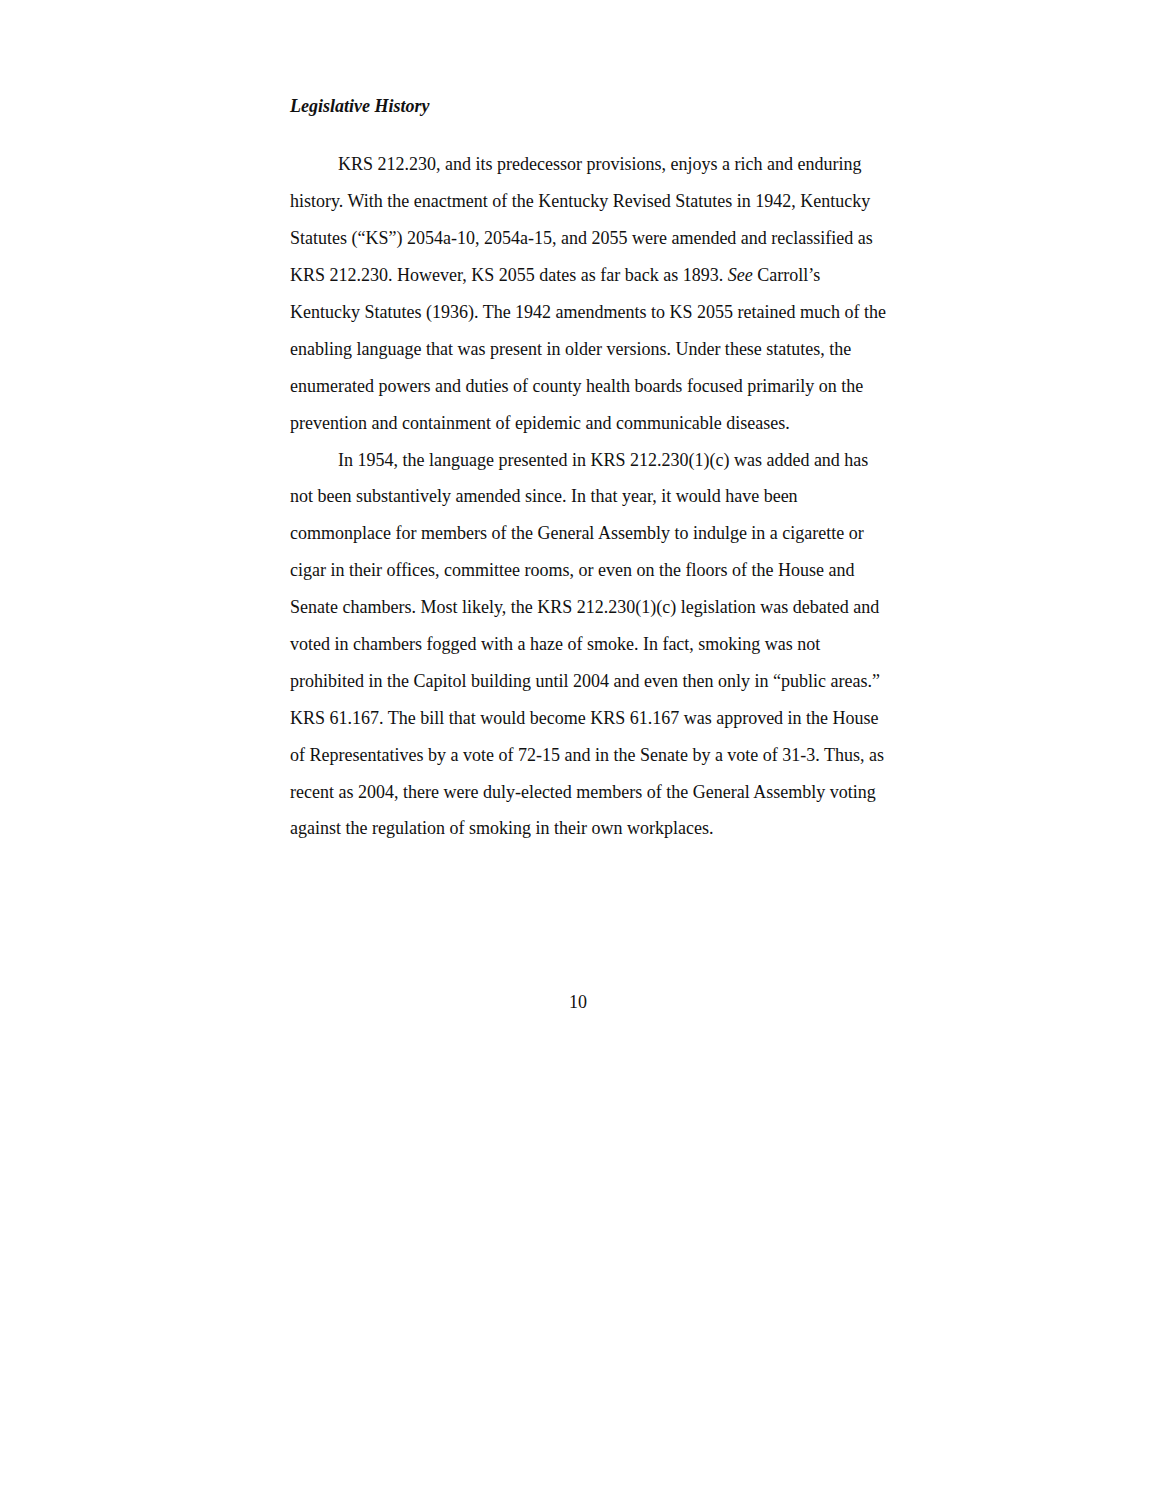Legislative History
KRS 212.230, and its predecessor provisions, enjoys a rich and enduring history. With the enactment of the Kentucky Revised Statutes in 1942, Kentucky Statutes (“KS”) 2054a-10, 2054a-15, and 2055 were amended and reclassified as KRS 212.230. However, KS 2055 dates as far back as 1893. See Carroll’s Kentucky Statutes (1936). The 1942 amendments to KS 2055 retained much of the enabling language that was present in older versions. Under these statutes, the enumerated powers and duties of county health boards focused primarily on the prevention and containment of epidemic and communicable diseases.
In 1954, the language presented in KRS 212.230(1)(c) was added and has not been substantively amended since. In that year, it would have been commonplace for members of the General Assembly to indulge in a cigarette or cigar in their offices, committee rooms, or even on the floors of the House and Senate chambers. Most likely, the KRS 212.230(1)(c) legislation was debated and voted in chambers fogged with a haze of smoke. In fact, smoking was not prohibited in the Capitol building until 2004 and even then only in “public areas.” KRS 61.167. The bill that would become KRS 61.167 was approved in the House of Representatives by a vote of 72-15 and in the Senate by a vote of 31-3. Thus, as recent as 2004, there were duly-elected members of the General Assembly voting against the regulation of smoking in their own workplaces.
10